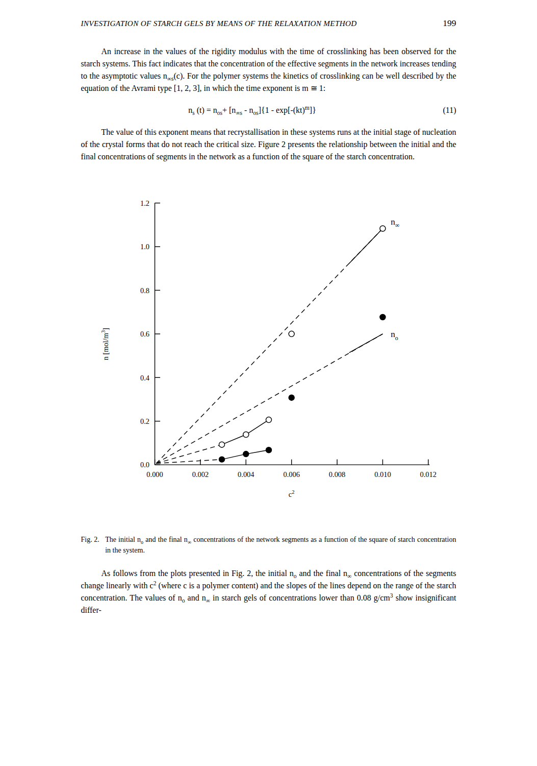INVESTIGATION OF STARCH GELS BY MEANS OF THE RELAXATION METHOD 199
An increase in the values of the rigidity modulus with the time of crosslinking has been observed for the starch systems. This fact indicates that the concentration of the effective segments in the network increases tending to the asymptotic values n∞s(c). For the polymer systems the kinetics of crosslinking can be well described by the equation of the Avrami type [1, 2, 3], in which the time exponent is m ≅ 1:
ns (t) = nos+ [n∞s - nos]{1 - exp[-(kt)m]} (11)
The value of this exponent means that recrystallisation in these systems runs at the initial stage of nucleation of the crystal forms that do not reach the critical size. Figure 2 presents the relationship between the initial and the final concentrations of segments in the network as a function of the square of the starch concentration.
0.0 0.2 0.4 0.6 0.8 1.0 1.2 0.000 0.002 0.004 0.006 0.008 0.010 0.012 n [mol/m3] c2 n∞ no
Fig. 2. The initial no and the final n∞ concentrations of the network segments as a function of the square of starch concentration in the system.
As follows from the plots presented in Fig. 2, the initial no and the final n∞ concentrations of the segments change linearly with c2 (where c is a polymer content) and the slopes of the lines depend on the range of the starch concentration. The values of no and n∞ in starch gels of concentrations lower than 0.08 g/cm3 show insignificant differ-